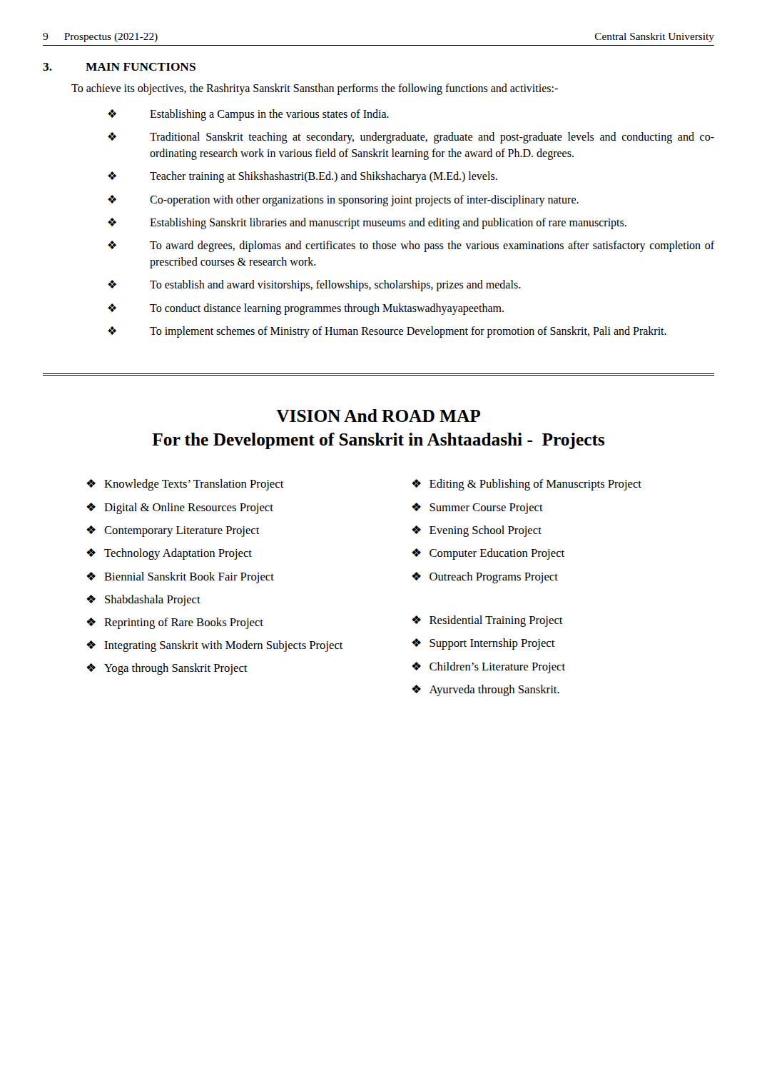9 Prospectus (2021-22)
Central Sanskrit University
3. MAIN FUNCTIONS
To achieve its objectives, the Rashritya Sanskrit Sansthan performs the following functions and activities:-
Establishing a Campus in the various states of India.
Traditional Sanskrit teaching at secondary, undergraduate, graduate and post-graduate levels and conducting and co-ordinating research work in various field of Sanskrit learning for the award of Ph.D. degrees.
Teacher training at Shikshashastri(B.Ed.) and Shikshacharya (M.Ed.) levels.
Co-operation with other organizations in sponsoring joint projects of inter-disciplinary nature.
Establishing Sanskrit libraries and manuscript museums and editing and publication of rare manuscripts.
To award degrees, diplomas and certificates to those who pass the various examinations after satisfactory completion of prescribed courses & research work.
To establish and award visitorships, fellowships, scholarships, prizes and medals.
To conduct distance learning programmes through Muktaswadhyayapeetham.
To implement schemes of Ministry of Human Resource Development for promotion of Sanskrit, Pali and Prakrit.
VISION And ROAD MAPFor the Development of Sanskrit in Ashtaadashi - Projects
Knowledge Texts’ Translation Project
Digital & Online Resources Project
Contemporary Literature Project
Technology Adaptation Project
Biennial Sanskrit Book Fair Project
Shabdashala Project
Reprinting of Rare Books Project
Integrating Sanskrit with Modern Subjects Project
Yoga through Sanskrit Project
Editing & Publishing of Manuscripts Project
Summer Course Project
Evening School Project
Computer Education Project
Outreach Programs Project
Residential Training Project
Support Internship Project
Children’s Literature Project
Ayurveda through Sanskrit.